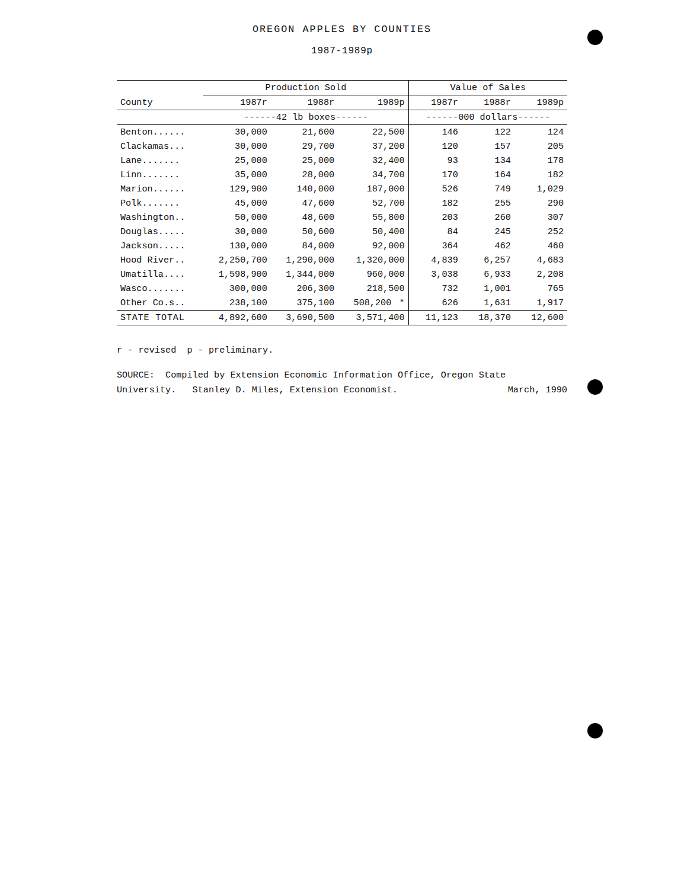OREGON APPLES BY COUNTIES
1987-1989p
| County | Production Sold | Value of Sales |
| --- | --- | --- |
| 1987r | 1988r | 1989p | 1987r | 1988r | 1989p |
| | ------42 lb boxes------ | ------000 dollars------ |
| Benton...... | 30,000 | 21,600 | 22,500 | 146 | 122 | 124 |
| Clackamas... | 30,000 | 29,700 | 37,200 | 120 | 157 | 205 |
| Lane....... | 25,000 | 25,000 | 32,400 | 93 | 134 | 178 |
| Linn....... | 35,000 | 28,000 | 34,700 | 170 | 164 | 182 |
| Marion...... | 129,900 | 140,000 | 187,000 | 526 | 749 | 1,029 |
| Polk....... | 45,000 | 47,600 | 52,700 | 182 | 255 | 290 |
| Washington.. | 50,000 | 48,600 | 55,800 | 203 | 260 | 307 |
| Douglas..... | 30,000 | 50,600 | 50,400 | 84 | 245 | 252 |
| Jackson..... | 130,000 | 84,000 | 92,000 | 364 | 462 | 460 |
| Hood River.. | 2,250,700 | 1,290,000 | 1,320,000 | 4,839 | 6,257 | 4,683 |
| Umatilla.... | 1,598,900 | 1,344,000 | 960,000 | 3,038 | 6,933 | 2,208 |
| Wasco....... | 300,000 | 206,300 | 218,500 | 732 | 1,001 | 765 |
| Other Co.s.. | 238,100 | 375,100 | 508,200 * | 626 | 1,631 | 1,917 |
| STATE TOTAL | 4,892,600 | 3,690,500 | 3,571,400 | 11,123 | 18,370 | 12,600 |
r - revised p - preliminary.
SOURCE: Compiled by Extension Economic Information Office, Oregon State
University. Stanley D. Miles, Extension Economist.March, 1990